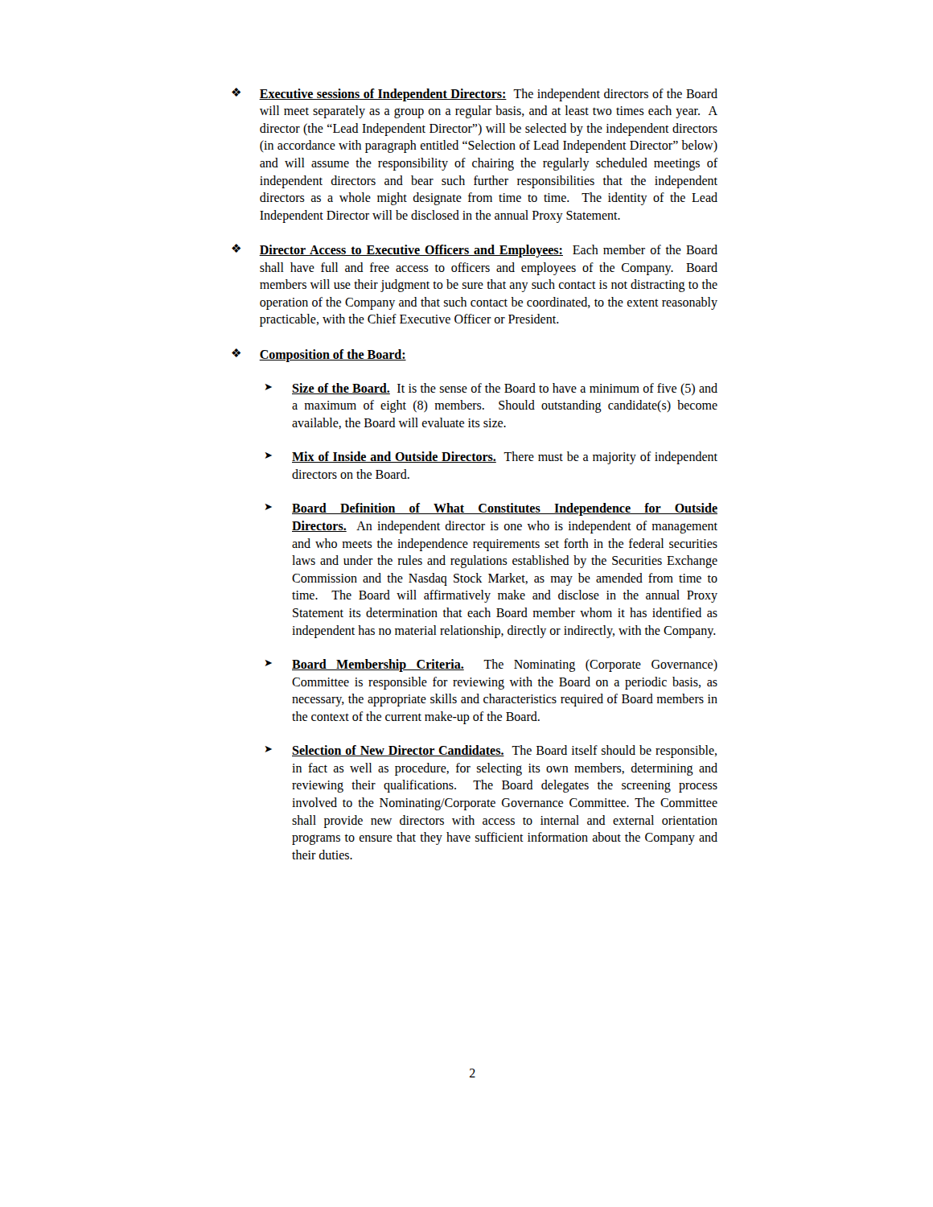Executive sessions of Independent Directors: The independent directors of the Board will meet separately as a group on a regular basis, and at least two times each year. A director (the “Lead Independent Director”) will be selected by the independent directors (in accordance with paragraph entitled “Selection of Lead Independent Director” below) and will assume the responsibility of chairing the regularly scheduled meetings of independent directors and bear such further responsibilities that the independent directors as a whole might designate from time to time. The identity of the Lead Independent Director will be disclosed in the annual Proxy Statement.
Director Access to Executive Officers and Employees: Each member of the Board shall have full and free access to officers and employees of the Company. Board members will use their judgment to be sure that any such contact is not distracting to the operation of the Company and that such contact be coordinated, to the extent reasonably practicable, with the Chief Executive Officer or President.
Composition of the Board:
Size of the Board. It is the sense of the Board to have a minimum of five (5) and a maximum of eight (8) members. Should outstanding candidate(s) become available, the Board will evaluate its size.
Mix of Inside and Outside Directors. There must be a majority of independent directors on the Board.
Board Definition of What Constitutes Independence for Outside Directors. An independent director is one who is independent of management and who meets the independence requirements set forth in the federal securities laws and under the rules and regulations established by the Securities Exchange Commission and the Nasdaq Stock Market, as may be amended from time to time. The Board will affirmatively make and disclose in the annual Proxy Statement its determination that each Board member whom it has identified as independent has no material relationship, directly or indirectly, with the Company.
Board Membership Criteria. The Nominating (Corporate Governance) Committee is responsible for reviewing with the Board on a periodic basis, as necessary, the appropriate skills and characteristics required of Board members in the context of the current make-up of the Board.
Selection of New Director Candidates. The Board itself should be responsible, in fact as well as procedure, for selecting its own members, determining and reviewing their qualifications. The Board delegates the screening process involved to the Nominating/Corporate Governance Committee. The Committee shall provide new directors with access to internal and external orientation programs to ensure that they have sufficient information about the Company and their duties.
2